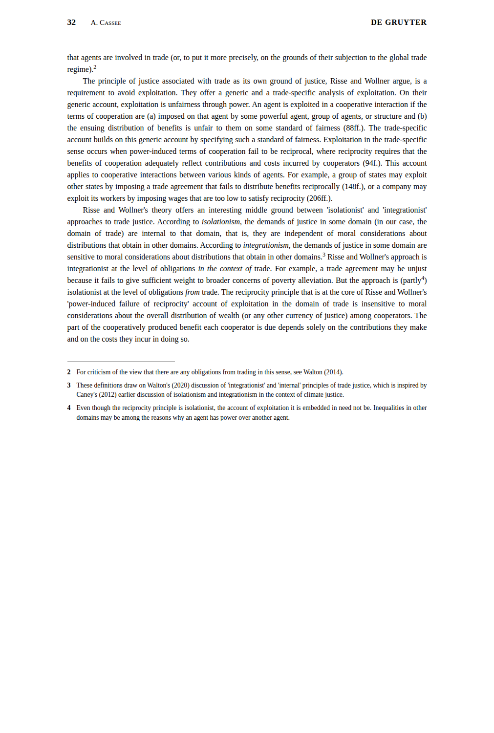32 A. Cassee DE GRUYTER
that agents are involved in trade (or, to put it more precisely, on the grounds of their subjection to the global trade regime).2
The principle of justice associated with trade as its own ground of justice, Risse and Wollner argue, is a requirement to avoid exploitation. They offer a generic and a trade-specific analysis of exploitation. On their generic account, exploitation is unfairness through power. An agent is exploited in a cooperative interaction if the terms of cooperation are (a) imposed on that agent by some powerful agent, group of agents, or structure and (b) the ensuing distribution of benefits is unfair to them on some standard of fairness (88ff.). The trade-specific account builds on this generic account by specifying such a standard of fairness. Exploitation in the trade-specific sense occurs when power-induced terms of cooperation fail to be reciprocal, where reciprocity requires that the benefits of cooperation adequately reflect contributions and costs incurred by cooperators (94f.). This account applies to cooperative interactions between various kinds of agents. For example, a group of states may exploit other states by imposing a trade agreement that fails to distribute benefits reciprocally (148f.), or a company may exploit its workers by imposing wages that are too low to satisfy reciprocity (206ff.).
Risse and Wollner's theory offers an interesting middle ground between 'isolationist' and 'integrationist' approaches to trade justice. According to isolationism, the demands of justice in some domain (in our case, the domain of trade) are internal to that domain, that is, they are independent of moral considerations about distributions that obtain in other domains. According to integrationism, the demands of justice in some domain are sensitive to moral considerations about distributions that obtain in other domains.3 Risse and Wollner's approach is integrationist at the level of obligations in the context of trade. For example, a trade agreement may be unjust because it fails to give sufficient weight to broader concerns of poverty alleviation. But the approach is (partly4) isolationist at the level of obligations from trade. The reciprocity principle that is at the core of Risse and Wollner's 'power-induced failure of reciprocity' account of exploitation in the domain of trade is insensitive to moral considerations about the overall distribution of wealth (or any other currency of justice) among cooperators. The part of the cooperatively produced benefit each cooperator is due depends solely on the contributions they make and on the costs they incur in doing so.
2 For criticism of the view that there are any obligations from trading in this sense, see Walton (2014).
3 These definitions draw on Walton's (2020) discussion of 'integrationist' and 'internal' principles of trade justice, which is inspired by Caney's (2012) earlier discussion of isolationism and integrationism in the context of climate justice.
4 Even though the reciprocity principle is isolationist, the account of exploitation it is embedded in need not be. Inequalities in other domains may be among the reasons why an agent has power over another agent.